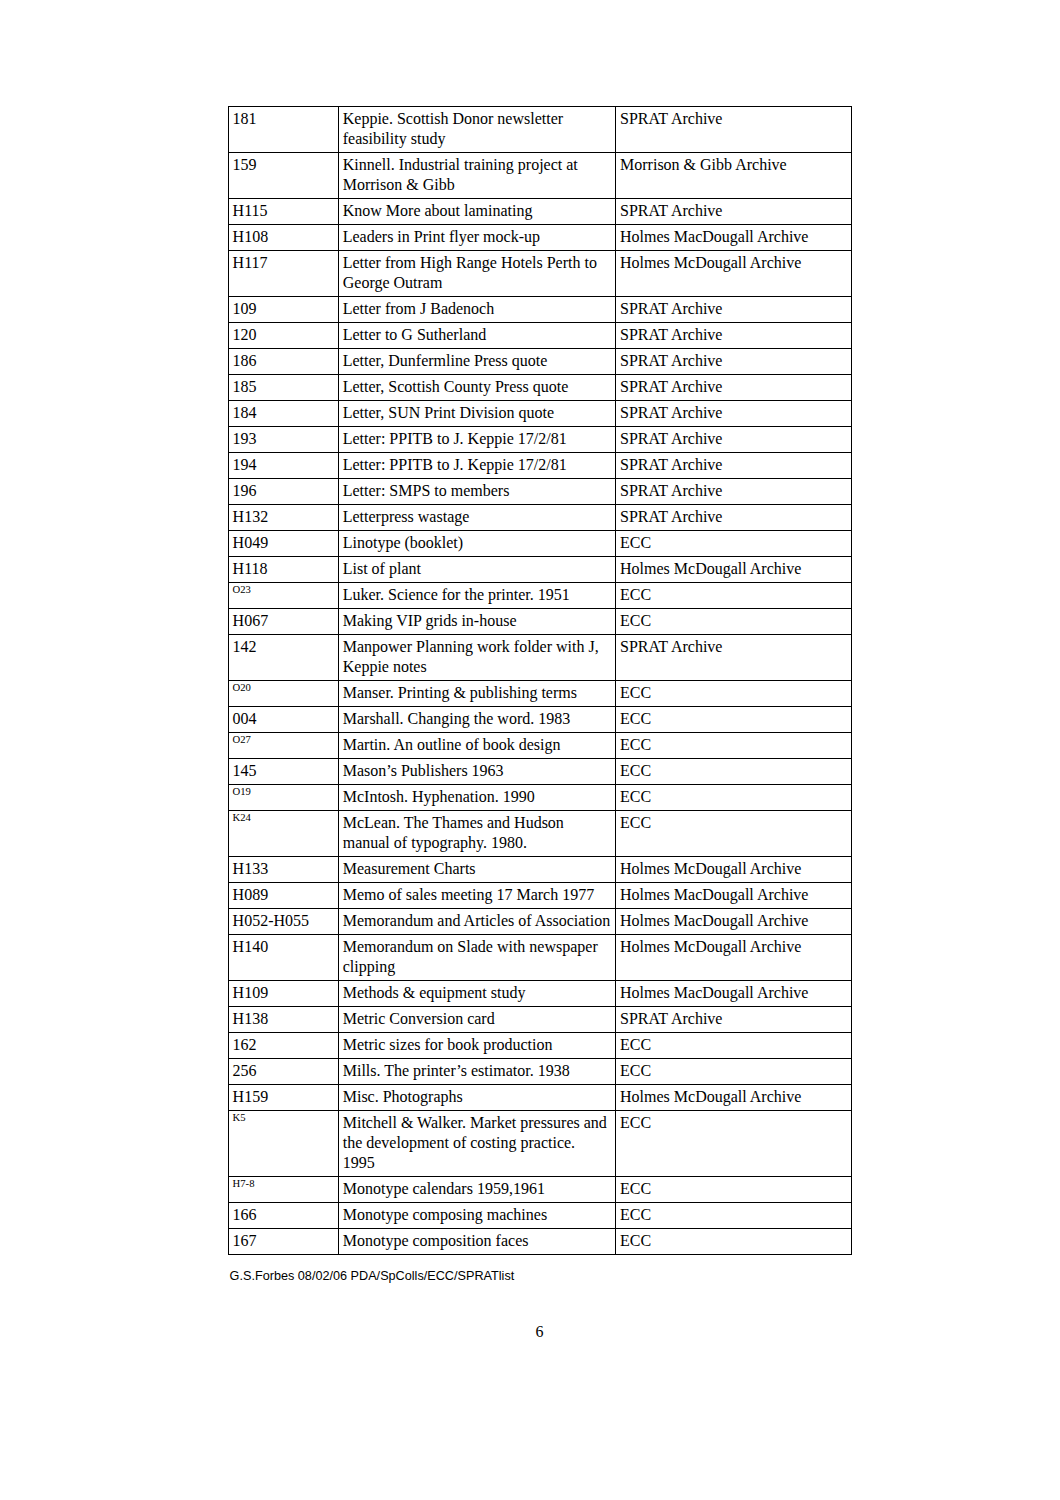| 181 | Keppie. Scottish Donor newsletter feasibility study | SPRAT Archive |
| 159 | Kinnell. Industrial training project at Morrison & Gibb | Morrison & Gibb Archive |
| H115 | Know More about laminating | SPRAT Archive |
| H108 | Leaders in Print flyer mock-up | Holmes MacDougall Archive |
| H117 | Letter from High Range Hotels Perth to George Outram | Holmes McDougall Archive |
| 109 | Letter from J Badenoch | SPRAT Archive |
| 120 | Letter to G Sutherland | SPRAT Archive |
| 186 | Letter, Dunfermline Press quote | SPRAT Archive |
| 185 | Letter, Scottish County Press quote | SPRAT Archive |
| 184 | Letter, SUN Print Division quote | SPRAT Archive |
| 193 | Letter: PPITB to J. Keppie 17/2/81 | SPRAT Archive |
| 194 | Letter: PPITB to J. Keppie 17/2/81 | SPRAT Archive |
| 196 | Letter: SMPS to members | SPRAT Archive |
| H132 | Letterpress wastage | SPRAT Archive |
| H049 | Linotype (booklet) | ECC |
| H118 | List of plant | Holmes McDougall Archive |
| O23 | Luker. Science for the printer. 1951 | ECC |
| H067 | Making VIP grids in-house | ECC |
| 142 | Manpower Planning work folder with J, Keppie notes | SPRAT Archive |
| O20 | Manser. Printing & publishing terms | ECC |
| 004 | Marshall. Changing the word. 1983 | ECC |
| O27 | Martin. An outline of book design | ECC |
| 145 | Mason’s Publishers 1963 | ECC |
| O19 | McIntosh. Hyphenation. 1990 | ECC |
| K24 | McLean. The Thames and Hudson manual of typography. 1980. | ECC |
| H133 | Measurement Charts | Holmes McDougall Archive |
| H089 | Memo of sales meeting 17 March 1977 | Holmes MacDougall Archive |
| H052-H055 | Memorandum and Articles of Association | Holmes MacDougall Archive |
| H140 | Memorandum on Slade with newspaper clipping | Holmes McDougall Archive |
| H109 | Methods & equipment study | Holmes MacDougall Archive |
| H138 | Metric Conversion card | SPRAT Archive |
| 162 | Metric sizes for book production | ECC |
| 256 | Mills. The printer’s estimator. 1938 | ECC |
| H159 | Misc. Photographs | Holmes McDougall Archive |
| K5 | Mitchell & Walker. Market pressures and the development of costing practice. 1995 | ECC |
| H7-8 | Monotype calendars 1959,1961 | ECC |
| 166 | Monotype composing machines | ECC |
| 167 | Monotype composition faces | ECC |
G.S.Forbes 08/02/06 PDA/SpColls/ECC/SPRATlist
6